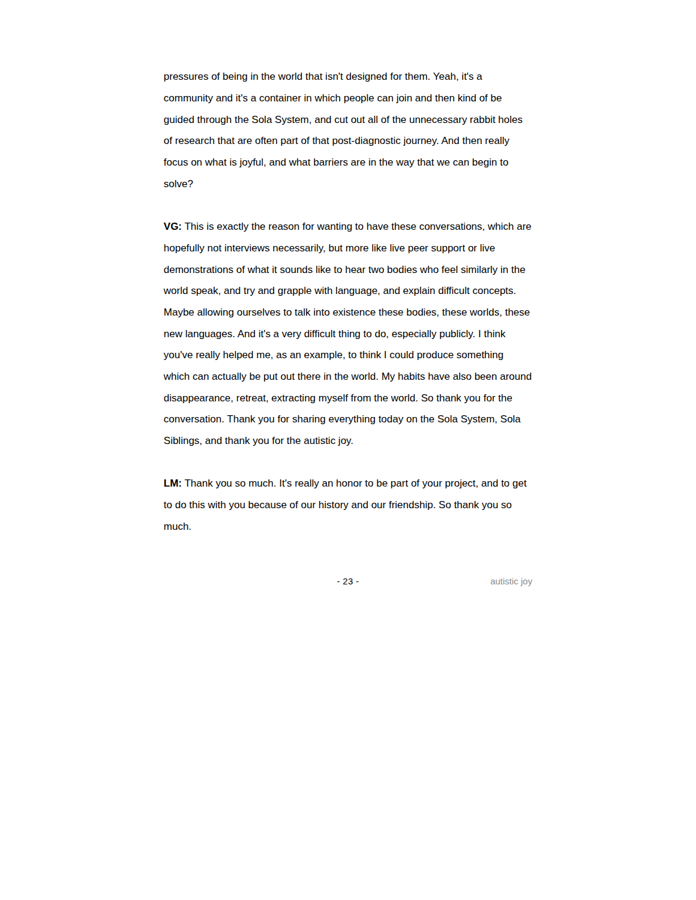pressures of being in the world that isn't designed for them. Yeah, it's a community and it's a container in which people can join and then kind of be guided through the Sola System, and cut out all of the unnecessary rabbit holes of research that are often part of that post-diagnostic journey. And then really focus on what is joyful, and what barriers are in the way that we can begin to solve?
VG: This is exactly the reason for wanting to have these conversations, which are hopefully not interviews necessarily, but more like live peer support or live demonstrations of what it sounds like to hear two bodies who feel similarly in the world speak, and try and grapple with language, and explain difficult concepts. Maybe allowing ourselves to talk into existence these bodies, these worlds, these new languages. And it's a very difficult thing to do, especially publicly. I think you've really helped me, as an example, to think I could produce something which can actually be put out there in the world. My habits have also been around disappearance, retreat, extracting myself from the world. So thank you for the conversation. Thank you for sharing everything today on the Sola System, Sola Siblings, and thank you for the autistic joy.
LM: Thank you so much. It's really an honor to be part of your project, and to get to do this with you because of our history and our friendship. So thank you so much.
- 23 - autistic joy